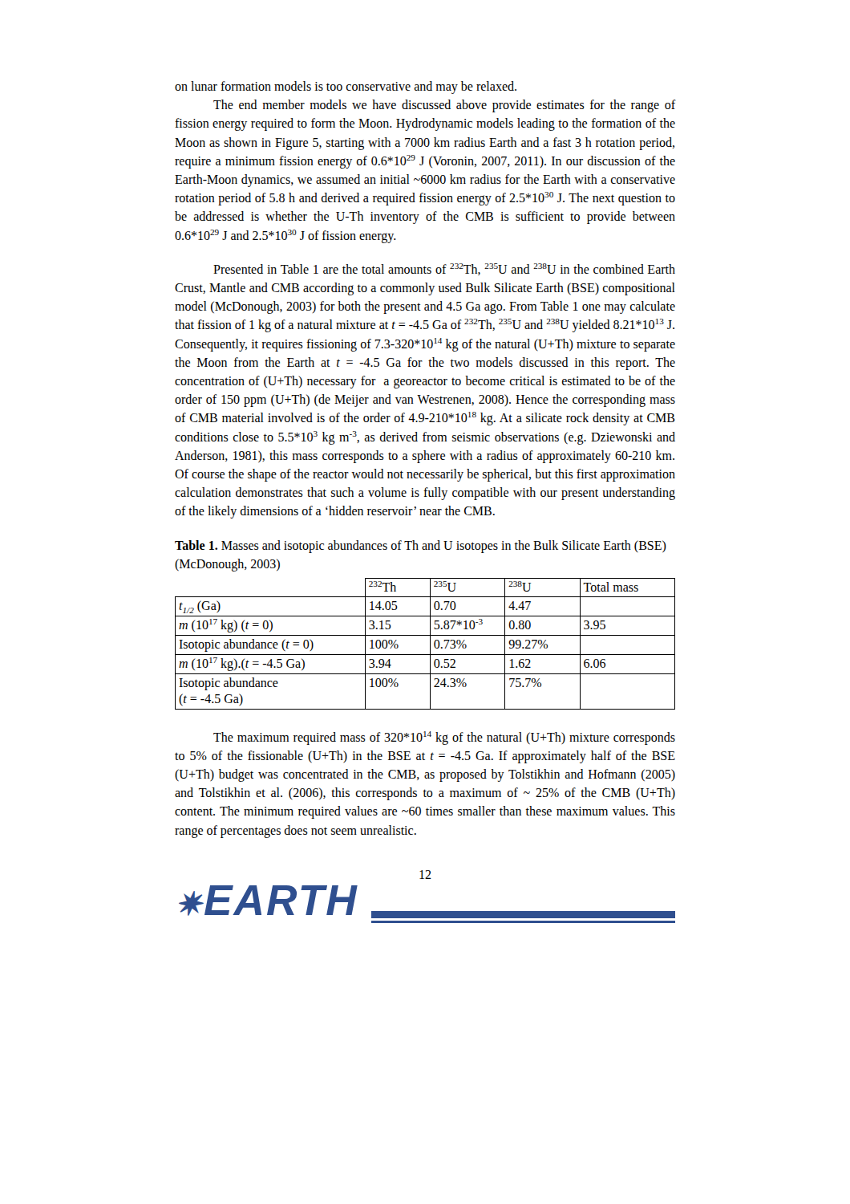on lunar formation models is too conservative and may be relaxed.
The end member models we have discussed above provide estimates for the range of fission energy required to form the Moon. Hydrodynamic models leading to the formation of the Moon as shown in Figure 5, starting with a 7000 km radius Earth and a fast 3 h rotation period, require a minimum fission energy of 0.6*1029 J (Voronin, 2007, 2011). In our discussion of the Earth-Moon dynamics, we assumed an initial ~6000 km radius for the Earth with a conservative rotation period of 5.8 h and derived a required fission energy of 2.5*1030 J. The next question to be addressed is whether the U-Th inventory of the CMB is sufficient to provide between 0.6*1029 J and 2.5*1030 J of fission energy.
Presented in Table 1 are the total amounts of 232Th, 235U and 238U in the combined Earth Crust, Mantle and CMB according to a commonly used Bulk Silicate Earth (BSE) compositional model (McDonough, 2003) for both the present and 4.5 Ga ago. From Table 1 one may calculate that fission of 1 kg of a natural mixture at t = -4.5 Ga of 232Th, 235U and 238U yielded 8.21*1013 J. Consequently, it requires fissioning of 7.3-320*1014 kg of the natural (U+Th) mixture to separate the Moon from the Earth at t = -4.5 Ga for the two models discussed in this report. The concentration of (U+Th) necessary for a georeactor to become critical is estimated to be of the order of 150 ppm (U+Th) (de Meijer and van Westrenen, 2008). Hence the corresponding mass of CMB material involved is of the order of 4.9-210*1018 kg. At a silicate rock density at CMB conditions close to 5.5*103 kg m-3, as derived from seismic observations (e.g. Dziewonski and Anderson, 1981), this mass corresponds to a sphere with a radius of approximately 60-210 km. Of course the shape of the reactor would not necessarily be spherical, but this first approximation calculation demonstrates that such a volume is fully compatible with our present understanding of the likely dimensions of a ‘hidden reservoir’ near the CMB.
Table 1. Masses and isotopic abundances of Th and U isotopes in the Bulk Silicate Earth (BSE) (McDonough, 2003)
| | 232 Th | 235 U | 238 U | Total mass |
| t 1/2 (Ga) | 14.05 | 0.70 | 4.47 | |
| m (10 17 kg) ( t = 0) | 3.15 | 5.87*10 -3 | 0.80 | 3.95 |
| Isotopic abundance ( t = 0) | 100% | 0.73% | 99.27% | |
| m (10 17 kg).( t = -4.5 Ga) | 3.94 | 0.52 | 1.62 | 6.06 |
| Isotopic abundance ( t = -4.5 Ga) | 100% | 24.3% | 75.7% | |
The maximum required mass of 320*1014 kg of the natural (U+Th) mixture corresponds to 5% of the fissionable (U+Th) in the BSE at t = -4.5 Ga. If approximately half of the BSE (U+Th) budget was concentrated in the CMB, as proposed by Tolstikhin and Hofmann (2005) and Tolstikhin et al. (2006), this corresponds to a maximum of ~ 25% of the CMB (U+Th) content. The minimum required values are ~60 times smaller than these maximum values. This range of percentages does not seem unrealistic.
12
✷EARTH